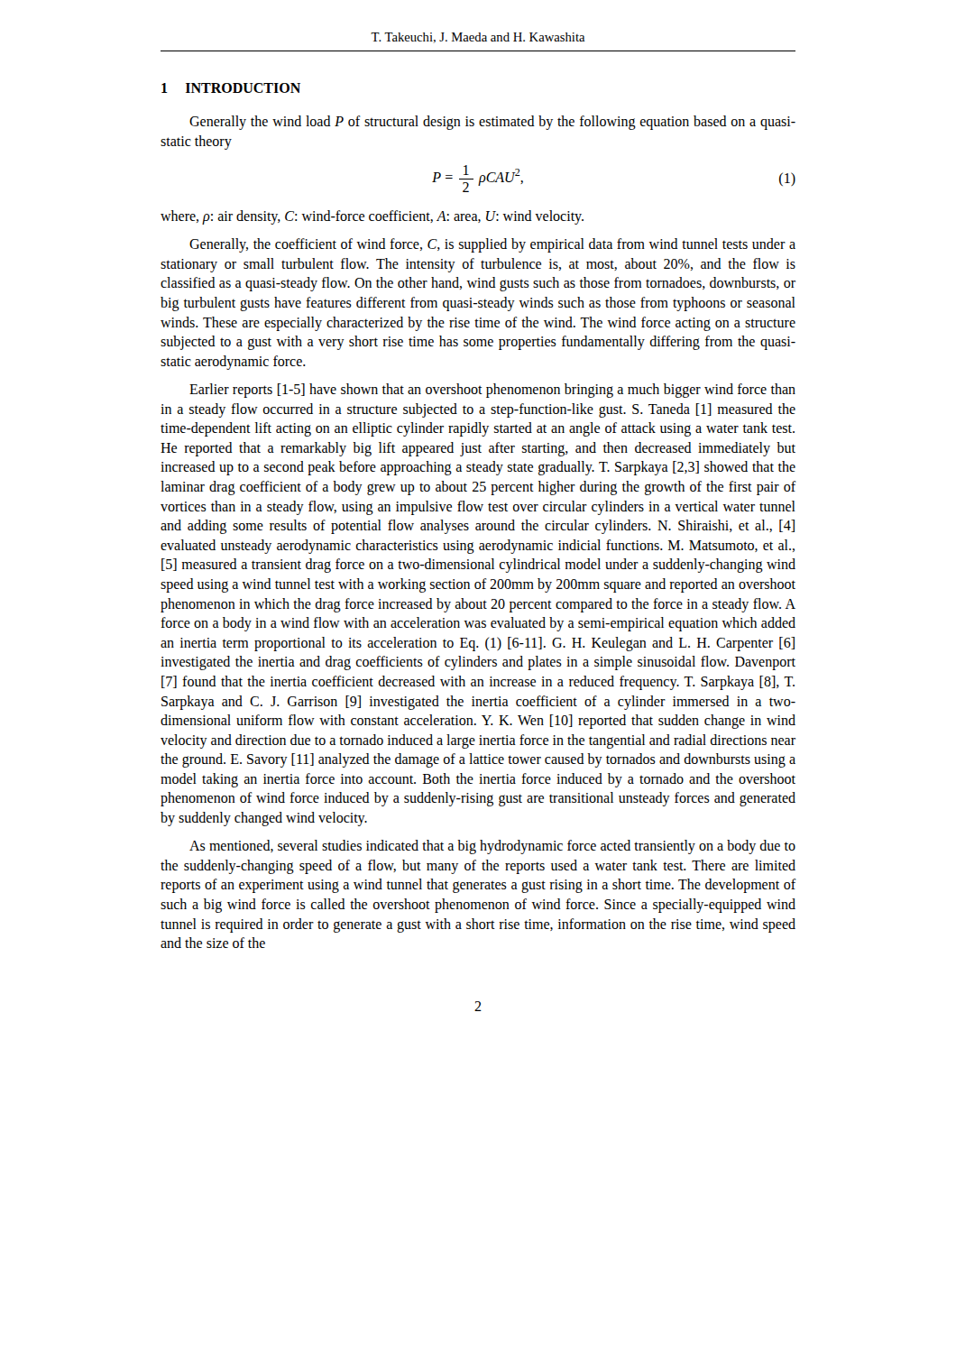T. Takeuchi, J. Maeda and H. Kawashita
1 INTRODUCTION
Generally the wind load P of structural design is estimated by the following equation based on a quasi-static theory
P = 12 ρCAU2, (1)
where, ρ: air density, C: wind-force coefficient, A: area, U: wind velocity.
Generally, the coefficient of wind force, C, is supplied by empirical data from wind tunnel tests under a stationary or small turbulent flow. The intensity of turbulence is, at most, about 20%, and the flow is classified as a quasi-steady flow. On the other hand, wind gusts such as those from tornadoes, downbursts, or big turbulent gusts have features different from quasi-steady winds such as those from typhoons or seasonal winds. These are especially characterized by the rise time of the wind. The wind force acting on a structure subjected to a gust with a very short rise time has some properties fundamentally differing from the quasi-static aerodynamic force.
Earlier reports [1-5] have shown that an overshoot phenomenon bringing a much bigger wind force than in a steady flow occurred in a structure subjected to a step-function-like gust. S. Taneda [1] measured the time-dependent lift acting on an elliptic cylinder rapidly started at an angle of attack using a water tank test. He reported that a remarkably big lift appeared just after starting, and then decreased immediately but increased up to a second peak before approaching a steady state gradually. T. Sarpkaya [2,3] showed that the laminar drag coefficient of a body grew up to about 25 percent higher during the growth of the first pair of vortices than in a steady flow, using an impulsive flow test over circular cylinders in a vertical water tunnel and adding some results of potential flow analyses around the circular cylinders. N. Shiraishi, et al., [4] evaluated unsteady aerodynamic characteristics using aerodynamic indicial functions. M. Matsumoto, et al., [5] measured a transient drag force on a two-dimensional cylindrical model under a suddenly-changing wind speed using a wind tunnel test with a working section of 200mm by 200mm square and reported an overshoot phenomenon in which the drag force increased by about 20 percent compared to the force in a steady flow. A force on a body in a wind flow with an acceleration was evaluated by a semi-empirical equation which added an inertia term proportional to its acceleration to Eq. (1) [6-11]. G. H. Keulegan and L. H. Carpenter [6] investigated the inertia and drag coefficients of cylinders and plates in a simple sinusoidal flow. Davenport [7] found that the inertia coefficient decreased with an increase in a reduced frequency. T. Sarpkaya [8], T. Sarpkaya and C. J. Garrison [9] investigated the inertia coefficient of a cylinder immersed in a two-dimensional uniform flow with constant acceleration. Y. K. Wen [10] reported that sudden change in wind velocity and direction due to a tornado induced a large inertia force in the tangential and radial directions near the ground. E. Savory [11] analyzed the damage of a lattice tower caused by tornados and downbursts using a model taking an inertia force into account. Both the inertia force induced by a tornado and the overshoot phenomenon of wind force induced by a suddenly-rising gust are transitional unsteady forces and generated by suddenly changed wind velocity.
As mentioned, several studies indicated that a big hydrodynamic force acted transiently on a body due to the suddenly-changing speed of a flow, but many of the reports used a water tank test. There are limited reports of an experiment using a wind tunnel that generates a gust rising in a short time. The development of such a big wind force is called the overshoot phenomenon of wind force. Since a specially-equipped wind tunnel is required in order to generate a gust with a short rise time, information on the rise time, wind speed and the size of the
2